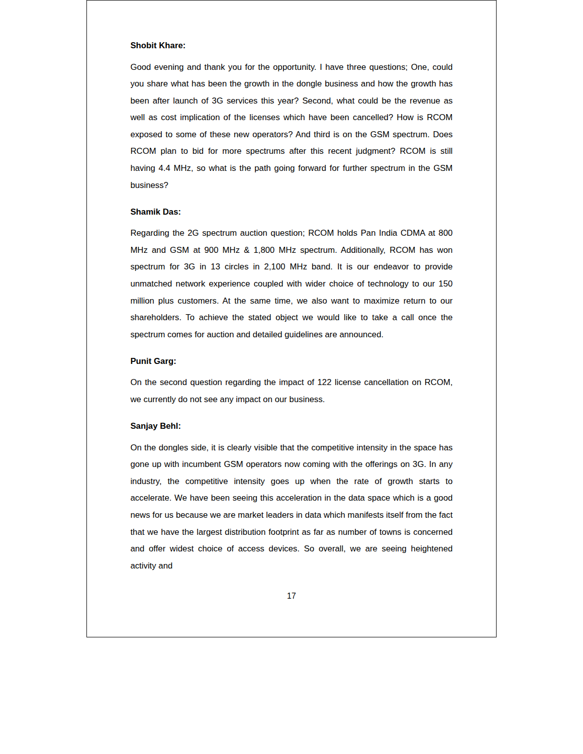Shobit Khare:
Good evening and thank you for the opportunity. I have three questions; One, could you share what has been the growth in the dongle business and how the growth has been after launch of 3G services this year? Second, what could be the revenue as well as cost implication of the licenses which have been cancelled? How is RCOM exposed to some of these new operators? And third is on the GSM spectrum. Does RCOM plan to bid for more spectrums after this recent judgment? RCOM is still having 4.4 MHz, so what is the path going forward for further spectrum in the GSM business?
Shamik Das:
Regarding the 2G spectrum auction question; RCOM holds Pan India CDMA at 800 MHz and GSM at 900 MHz & 1,800 MHz spectrum. Additionally, RCOM has won spectrum for 3G in 13 circles in 2,100 MHz band. It is our endeavor to provide unmatched network experience coupled with wider choice of technology to our 150 million plus customers. At the same time, we also want to maximize return to our shareholders. To achieve the stated object we would like to take a call once the spectrum comes for auction and detailed guidelines are announced.
Punit Garg:
On the second question regarding the impact of 122 license cancellation on RCOM, we currently do not see any impact on our business.
Sanjay Behl:
On the dongles side, it is clearly visible that the competitive intensity in the space has gone up with incumbent GSM operators now coming with the offerings on 3G. In any industry, the competitive intensity goes up when the rate of growth starts to accelerate. We have been seeing this acceleration in the data space which is a good news for us because we are market leaders in data which manifests itself from the fact that we have the largest distribution footprint as far as number of towns is concerned and offer widest choice of access devices. So overall, we are seeing heightened activity and
17